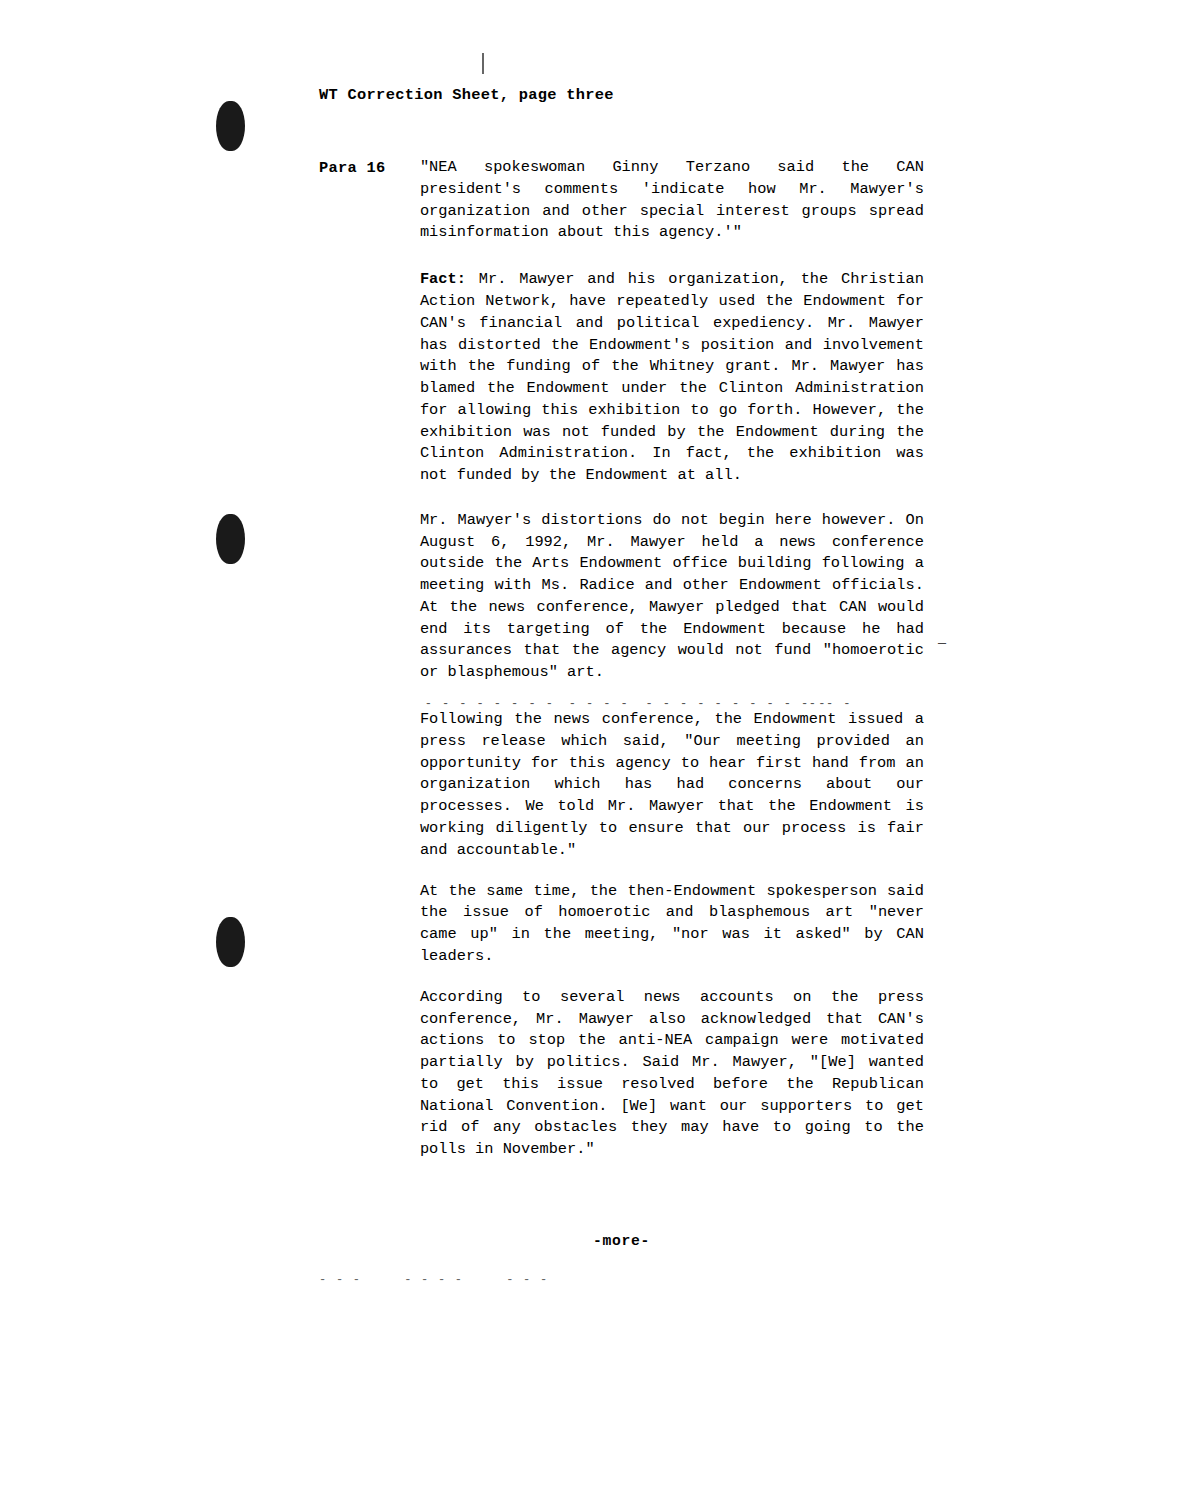WT Correction Sheet, page three
Para 16
"NEA spokeswoman Ginny Terzano said the CAN president's comments 'indicate how Mr. Mawyer's organization and other special interest groups spread misinformation about this agency.'"
Fact: Mr. Mawyer and his organization, the Christian Action Network, have repeatedly used the Endowment for CAN's financial and political expediency. Mr. Mawyer has distorted the Endowment's position and involvement with the funding of the Whitney grant. Mr. Mawyer has blamed the Endowment under the Clinton Administration for allowing this exhibition to go forth. However, the exhibition was not funded by the Endowment during the Clinton Administration. In fact, the exhibition was not funded by the Endowment at all.
Mr. Mawyer's distortions do not begin here however. On August 6, 1992, Mr. Mawyer held a news conference outside the Arts Endowment office building following a meeting with Ms. Radice and other Endowment officials. At the news conference, Mawyer pledged that CAN would end its targeting of the Endowment because he had assurances that the agency would not fund "homoerotic or blasphemous" art.
- - - - - - - - - - - - - - - - - - - - - - - - - -
Following the news conference, the Endowment issued a press release which said, "Our meeting provided an opportunity for this agency to hear first hand from an organization which has had concerns about our processes. We told Mr. Mawyer that the Endowment is working diligently to ensure that our process is fair and accountable."
At the same time, the then-Endowment spokesperson said the issue of homoerotic and blasphemous art "never came up" in the meeting, "nor was it asked" by CAN leaders.
According to several news accounts on the press conference, Mr. Mawyer also acknowledged that CAN's actions to stop the anti-NEA campaign were motivated partially by politics. Said Mr. Mawyer, "[We] wanted to get this issue resolved before the Republican National Convention. [We] want our supporters to get rid of any obstacles they may have to going to the polls in November."
—
-more-
- - - - - - - - - -